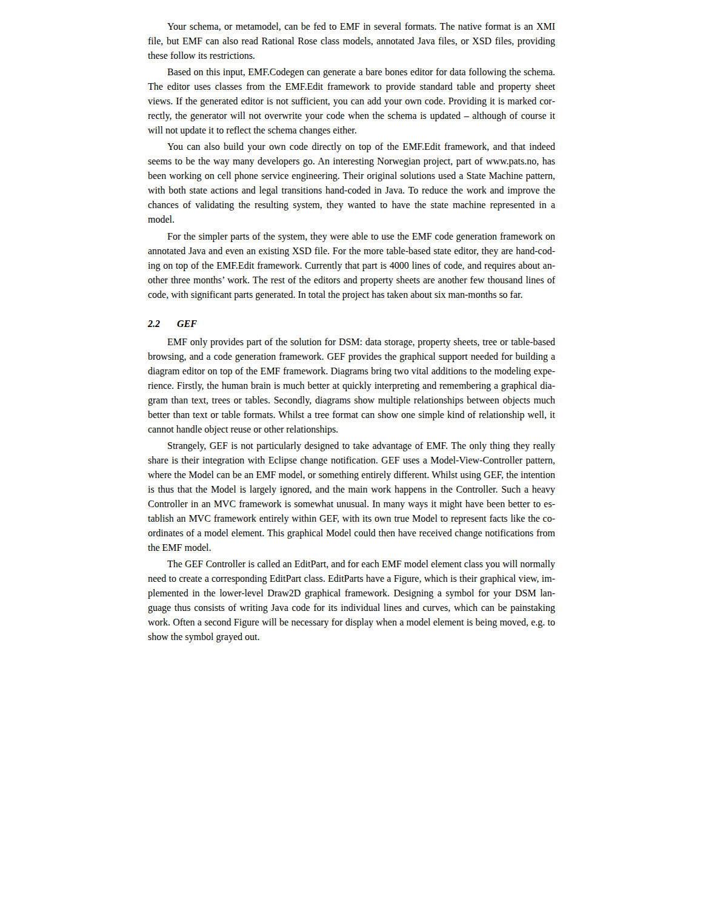Your schema, or metamodel, can be fed to EMF in several formats. The native format is an XMI file, but EMF can also read Rational Rose class models, annotated Java files, or XSD files, providing these follow its restrictions.
Based on this input, EMF.Codegen can generate a bare bones editor for data following the schema. The editor uses classes from the EMF.Edit framework to provide standard table and property sheet views. If the generated editor is not sufficient, you can add your own code. Providing it is marked correctly, the generator will not overwrite your code when the schema is updated – although of course it will not update it to reflect the schema changes either.
You can also build your own code directly on top of the EMF.Edit framework, and that indeed seems to be the way many developers go. An interesting Norwegian project, part of www.pats.no, has been working on cell phone service engineering. Their original solutions used a State Machine pattern, with both state actions and legal transitions hand-coded in Java. To reduce the work and improve the chances of validating the resulting system, they wanted to have the state machine represented in a model.
For the simpler parts of the system, they were able to use the EMF code generation framework on annotated Java and even an existing XSD file. For the more table-based state editor, they are hand-coding on top of the EMF.Edit framework. Currently that part is 4000 lines of code, and requires about another three months’ work. The rest of the editors and property sheets are another few thousand lines of code, with significant parts generated. In total the project has taken about six man-months so far.
2.2 GEF
EMF only provides part of the solution for DSM: data storage, property sheets, tree or table-based browsing, and a code generation framework. GEF provides the graphical support needed for building a diagram editor on top of the EMF framework. Diagrams bring two vital additions to the modeling experience. Firstly, the human brain is much better at quickly interpreting and remembering a graphical diagram than text, trees or tables. Secondly, diagrams show multiple relationships between objects much better than text or table formats. Whilst a tree format can show one simple kind of relationship well, it cannot handle object reuse or other relationships.
Strangely, GEF is not particularly designed to take advantage of EMF. The only thing they really share is their integration with Eclipse change notification. GEF uses a Model-View-Controller pattern, where the Model can be an EMF model, or something entirely different. Whilst using GEF, the intention is thus that the Model is largely ignored, and the main work happens in the Controller. Such a heavy Controller in an MVC framework is somewhat unusual. In many ways it might have been better to establish an MVC framework entirely within GEF, with its own true Model to represent facts like the co-ordinates of a model element. This graphical Model could then have received change notifications from the EMF model.
The GEF Controller is called an EditPart, and for each EMF model element class you will normally need to create a corresponding EditPart class. EditParts have a Figure, which is their graphical view, implemented in the lower-level Draw2D graphical framework. Designing a symbol for your DSM language thus consists of writing Java code for its individual lines and curves, which can be painstaking work. Often a second Figure will be necessary for display when a model element is being moved, e.g. to show the symbol grayed out.